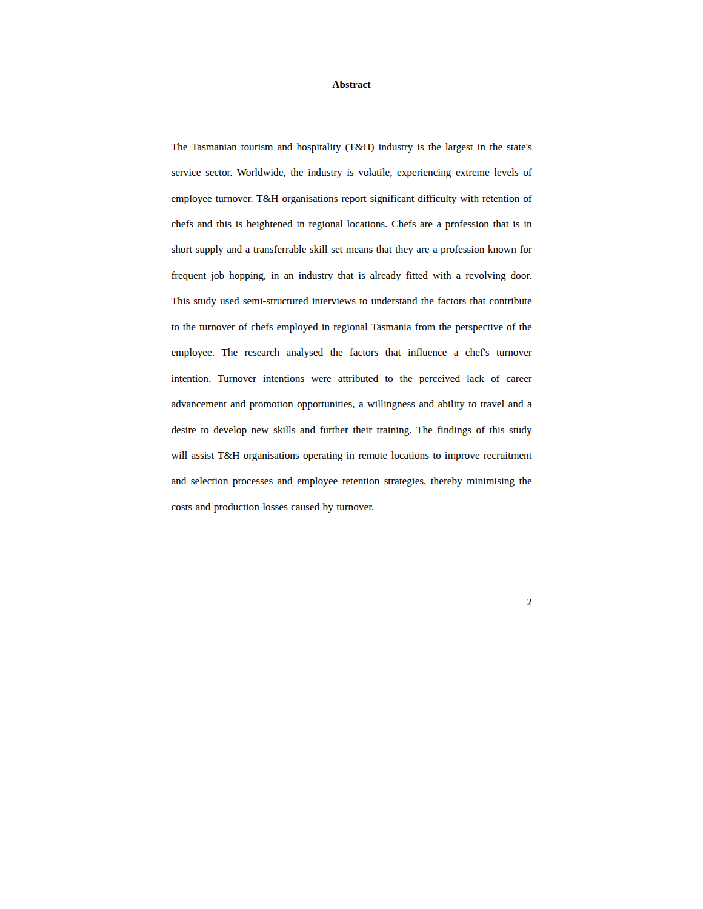Abstract
The Tasmanian tourism and hospitality (T&H) industry is the largest in the state's service sector. Worldwide, the industry is volatile, experiencing extreme levels of employee turnover. T&H organisations report significant difficulty with retention of chefs and this is heightened in regional locations. Chefs are a profession that is in short supply and a transferrable skill set means that they are a profession known for frequent job hopping, in an industry that is already fitted with a revolving door. This study used semi-structured interviews to understand the factors that contribute to the turnover of chefs employed in regional Tasmania from the perspective of the employee. The research analysed the factors that influence a chef's turnover intention. Turnover intentions were attributed to the perceived lack of career advancement and promotion opportunities, a willingness and ability to travel and a desire to develop new skills and further their training. The findings of this study will assist T&H organisations operating in remote locations to improve recruitment and selection processes and employee retention strategies, thereby minimising the costs and production losses caused by turnover.
2